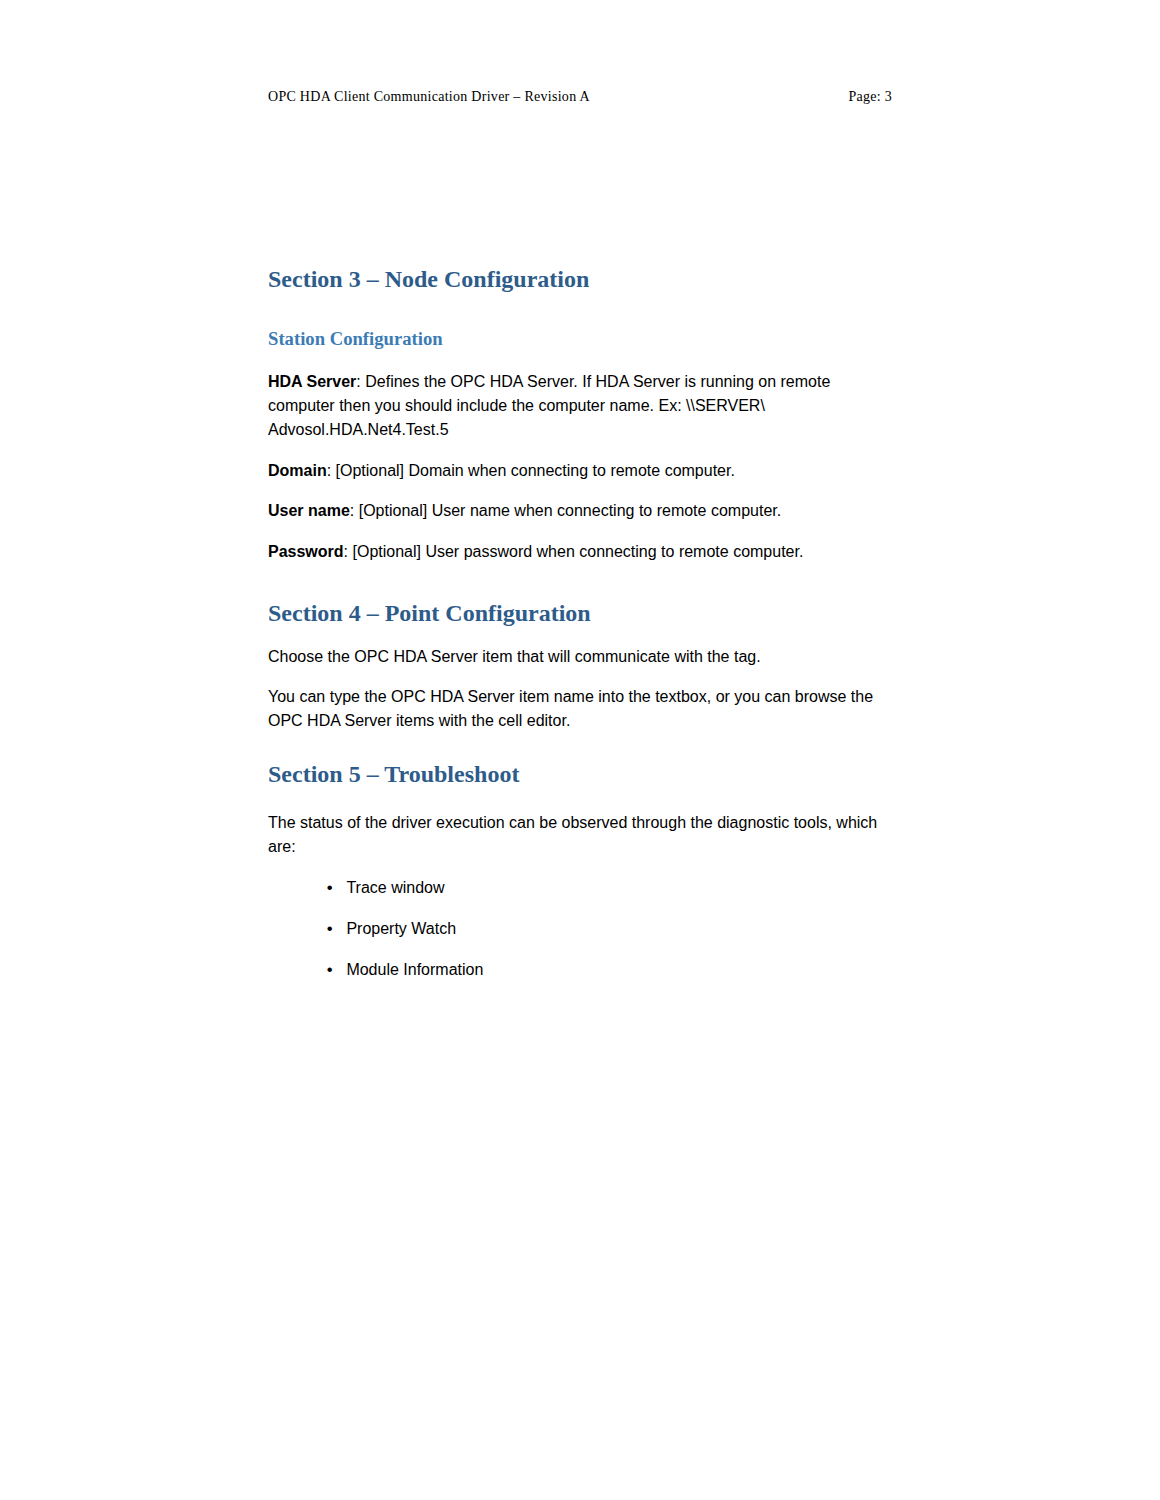OPC HDA Client Communication Driver – Revision A Page: 3
Section 3 – Node Configuration
Station Configuration
HDA Server: Defines the OPC HDA Server. If HDA Server is running on remote computer then you should include the computer name. Ex: \\SERVER\ Advosol.HDA.Net4.Test.5
Domain: [Optional] Domain when connecting to remote computer.
User name: [Optional] User name when connecting to remote computer.
Password: [Optional] User password when connecting to remote computer.
Section 4 – Point Configuration
Choose the OPC HDA Server item that will communicate with the tag.
You can type the OPC HDA Server item name into the textbox, or you can browse the OPC HDA Server items with the cell editor.
Section 5 – Troubleshoot
The status of the driver execution can be observed through the diagnostic tools, which are:
Trace window
Property Watch
Module Information